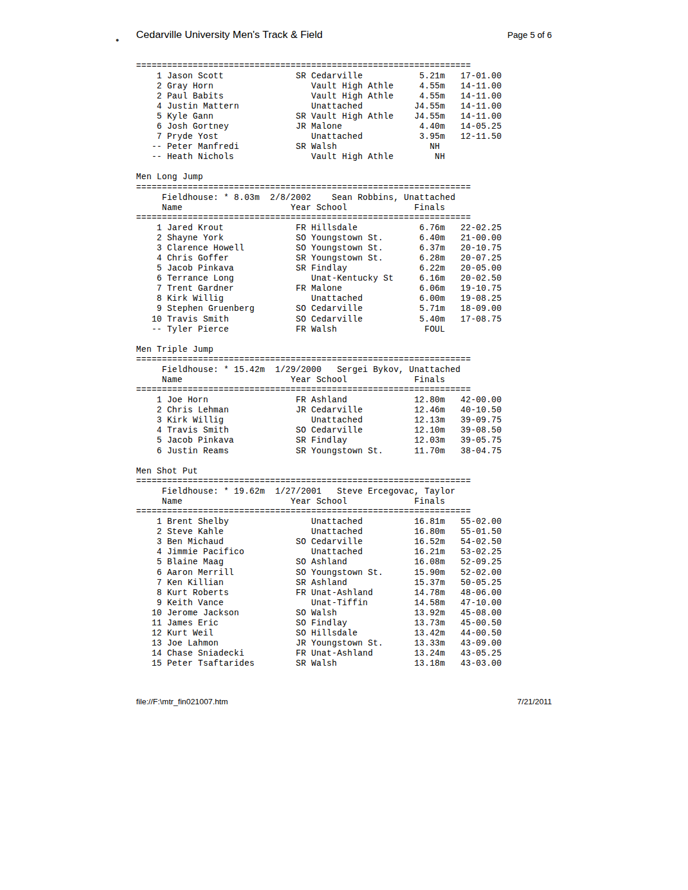•
Cedarville University Men's Track & Field
Page 5 of 6
=================================================================
    1 Jason Scott              SR Cedarville           5.21m   17-01.00
    2 Gray Horn                   Vault High Athle     4.55m   14-11.00
    2 Paul Babits                 Vault High Athle     4.55m   14-11.00
    4 Justin Mattern              Unattached          J4.55m   14-11.00
    5 Kyle Gann                SR Vault High Athle    J4.55m   14-11.00
    6 Josh Gortney             JR Malone               4.40m   14-05.25
    7 Pryde Yost                  Unattached           3.95m   12-11.50
   -- Peter Manfredi           SR Walsh                  NH
   -- Heath Nichols               Vault High Athle        NH

Men Long Jump
=================================================================
     Fieldhouse: * 8.03m  2/8/2002    Sean Robbins, Unattached
     Name                     Year School             Finals
=================================================================
    1 Jared Krout              FR Hillsdale            6.76m   22-02.25
    2 Shayne York              SO Youngstown St.       6.40m   21-00.00
    3 Clarence Howell          SO Youngstown St.       6.37m   20-10.75
    4 Chris Goffer             SR Youngstown St.       6.28m   20-07.25
    5 Jacob Pinkava            SR Findlay              6.22m   20-05.00
    6 Terrance Long               Unat-Kentucky St     6.16m   20-02.50
    7 Trent Gardner            FR Malone               6.06m   19-10.75
    8 Kirk Willig                 Unattached           6.00m   19-08.25
    9 Stephen Gruenberg        SO Cedarville           5.71m   18-09.00
   10 Travis Smith             SO Cedarville           5.40m   17-08.75
   -- Tyler Pierce             FR Walsh                 FOUL

Men Triple Jump
=================================================================
     Fieldhouse: * 15.42m  1/29/2000   Sergei Bykov, Unattached
     Name                     Year School             Finals
=================================================================
    1 Joe Horn                 FR Ashland             12.80m   42-00.00
    2 Chris Lehman             JR Cedarville          12.46m   40-10.50
    3 Kirk Willig                 Unattached          12.13m   39-09.75
    4 Travis Smith             SO Cedarville          12.10m   39-08.50
    5 Jacob Pinkava            SR Findlay             12.03m   39-05.75
    6 Justin Reams             SR Youngstown St.      11.70m   38-04.75

Men Shot Put
=================================================================
     Fieldhouse: * 19.62m  1/27/2001   Steve Ercegovac, Taylor
     Name                     Year School             Finals
=================================================================
    1 Brent Shelby                Unattached          16.81m   55-02.00
    2 Steve Kahle                 Unattached          16.80m   55-01.50
    3 Ben Michaud              SO Cedarville          16.52m   54-02.50
    4 Jimmie Pacifico             Unattached          16.21m   53-02.25
    5 Blaine Maag              SO Ashland             16.08m   52-09.25
    6 Aaron Merrill            SO Youngstown St.      15.90m   52-02.00
    7 Ken Killian              SR Ashland             15.37m   50-05.25
    8 Kurt Roberts             FR Unat-Ashland        14.78m   48-06.00
    9 Keith Vance                 Unat-Tiffin         14.58m   47-10.00
   10 Jerome Jackson           SO Walsh               13.92m   45-08.00
   11 James Eric               SO Findlay             13.73m   45-00.50
   12 Kurt Weil                SO Hillsdale           13.42m   44-00.50
   13 Joe Lahmon               JR Youngstown St.      13.33m   43-09.00
   14 Chase Sniadecki          FR Unat-Ashland        13.24m   43-05.25
   15 Peter Tsaftarides        SR Walsh               13.18m   43-03.00
file://F:\mtr_fin021007.htm
7/21/2011